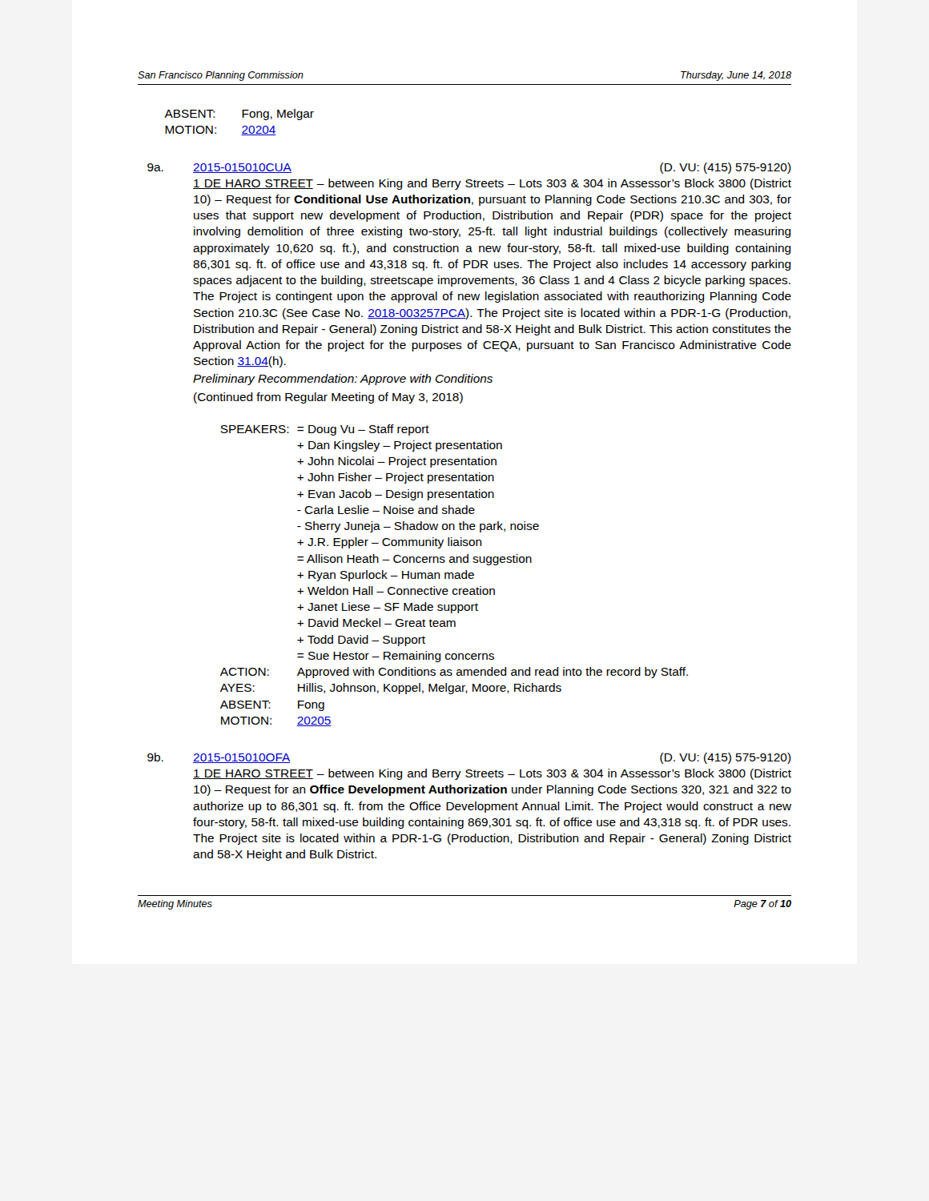San Francisco Planning Commission Thursday, June 14, 2018
ABSENT:
Fong, Melgar
MOTION:
20204
9a.
2015-015010CUA (D. VU: (415) 575-9120)
1 DE HARO STREET – between King and Berry Streets – Lots 303 & 304 in Assessor’s Block 3800 (District 10) – Request for Conditional Use Authorization, pursuant to Planning Code Sections 210.3C and 303, for uses that support new development of Production, Distribution and Repair (PDR) space for the project involving demolition of three existing two-story, 25-ft. tall light industrial buildings (collectively measuring approximately 10,620 sq. ft.), and construction a new four-story, 58-ft. tall mixed-use building containing 86,301 sq. ft. of office use and 43,318 sq. ft. of PDR uses. The Project also includes 14 accessory parking spaces adjacent to the building, streetscape improvements, 36 Class 1 and 4 Class 2 bicycle parking spaces. The Project is contingent upon the approval of new legislation associated with reauthorizing Planning Code Section 210.3C (See Case No. 2018-003257PCA). The Project site is located within a PDR-1-G (Production, Distribution and Repair - General) Zoning District and 58-X Height and Bulk District. This action constitutes the Approval Action for the project for the purposes of CEQA, pursuant to San Francisco Administrative Code Section 31.04(h).
Preliminary Recommendation: Approve with Conditions
(Continued from Regular Meeting of May 3, 2018)
SPEAKERS:
= Doug Vu – Staff report
+ Dan Kingsley – Project presentation
+ John Nicolai – Project presentation
+ John Fisher – Project presentation
+ Evan Jacob – Design presentation
- Carla Leslie – Noise and shade
- Sherry Juneja – Shadow on the park, noise
+ J.R. Eppler – Community liaison
= Allison Heath – Concerns and suggestion
+ Ryan Spurlock – Human made
+ Weldon Hall – Connective creation
+ Janet Liese – SF Made support
+ David Meckel – Great team
+ Todd David – Support
= Sue Hestor – Remaining concerns
ACTION:
Approved with Conditions as amended and read into the record by Staff.
AYES:
Hillis, Johnson, Koppel, Melgar, Moore, Richards
ABSENT:
Fong
MOTION:
20205
9b.
2015-015010OFA (D. VU: (415) 575-9120)
1 DE HARO STREET – between King and Berry Streets – Lots 303 & 304 in Assessor’s Block 3800 (District 10) – Request for an Office Development Authorization under Planning Code Sections 320, 321 and 322 to authorize up to 86,301 sq. ft. from the Office Development Annual Limit. The Project would construct a new four-story, 58-ft. tall mixed-use building containing 869,301 sq. ft. of office use and 43,318 sq. ft. of PDR uses. The Project site is located within a PDR-1-G (Production, Distribution and Repair - General) Zoning District and 58-X Height and Bulk District.
Meeting Minutes Page 7 of 10